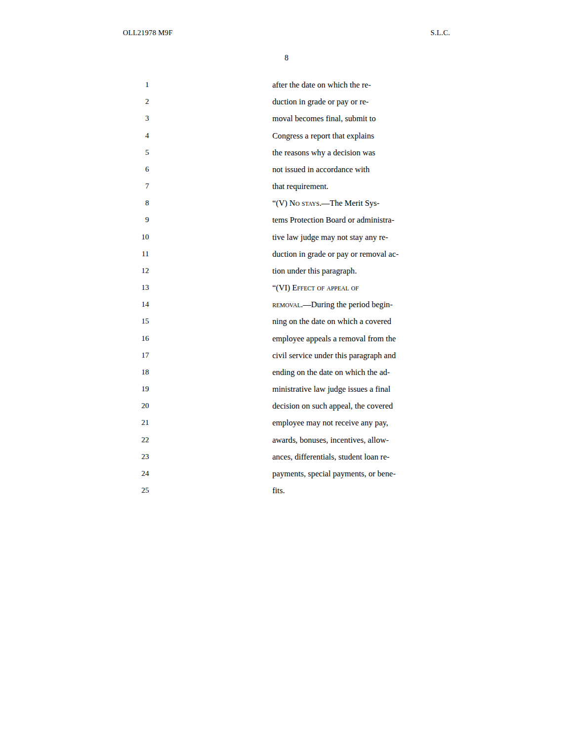OLL21978 M9F
S.L.C.
8
| 1 | after the date on which the re- |
| 2 | duction in grade or pay or re- |
| 3 | moval becomes final, submit to |
| 4 | Congress a report that explains |
| 5 | the reasons why a decision was |
| 6 | not issued in accordance with |
| 7 | that requirement. |
| 8 | “(V) N o stays .—The Merit Sys- |
| 9 | tems Protection Board or administra- |
| 10 | tive law judge may not stay any re- |
| 11 | duction in grade or pay or removal ac- |
| 12 | tion under this paragraph. |
| 13 | “(VI) E ffect of appeal of |
| 14 | removal .—During the period begin- |
| 15 | ning on the date on which a covered |
| 16 | employee appeals a removal from the |
| 17 | civil service under this paragraph and |
| 18 | ending on the date on which the ad- |
| 19 | ministrative law judge issues a final |
| 20 | decision on such appeal, the covered |
| 21 | employee may not receive any pay, |
| 22 | awards, bonuses, incentives, allow- |
| 23 | ances, differentials, student loan re- |
| 24 | payments, special payments, or bene- |
| 25 | fits. |